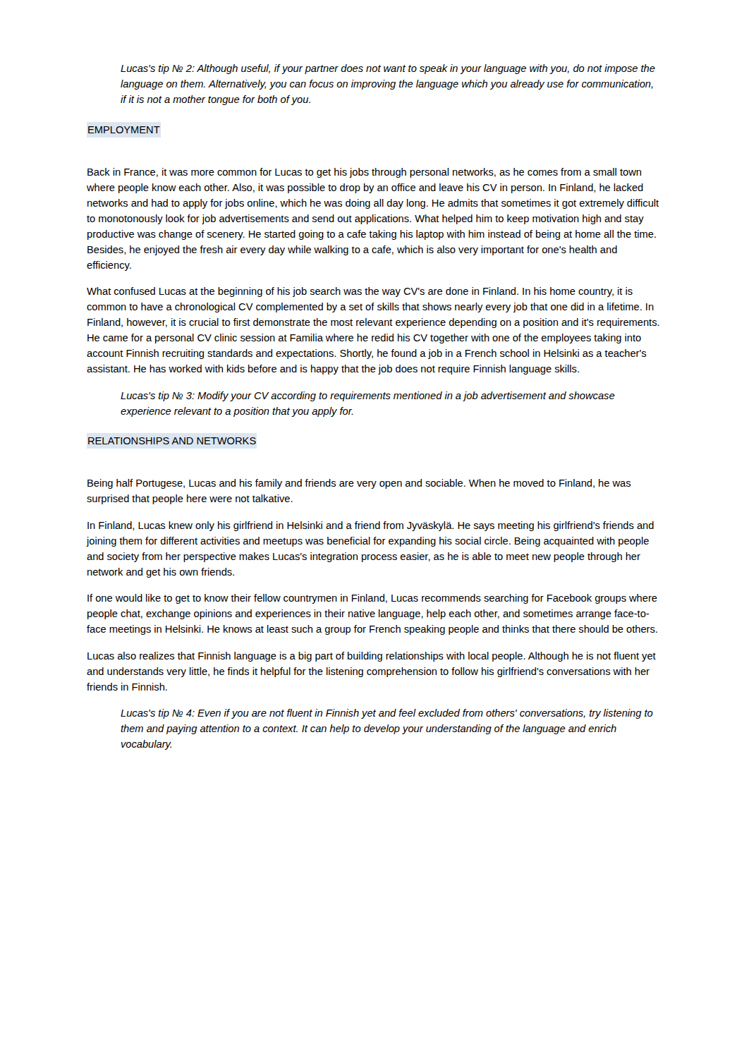Lucas's tip № 2: Although useful, if your partner does not want to speak in your language with you, do not impose the language on them. Alternatively, you can focus on improving the language which you already use for communication, if it is not a mother tongue for both of you.
EMPLOYMENT
Back in France, it was more common for Lucas to get his jobs through personal networks, as he comes from a small town where people know each other. Also, it was possible to drop by an office and leave his CV in person. In Finland, he lacked networks and had to apply for jobs online, which he was doing all day long. He admits that sometimes it got extremely difficult to monotonously look for job advertisements and send out applications. What helped him to keep motivation high and stay productive was change of scenery. He started going to a cafe taking his laptop with him instead of being at home all the time. Besides, he enjoyed the fresh air every day while walking to a cafe, which is also very important for one's health and efficiency.
What confused Lucas at the beginning of his job search was the way CV's are done in Finland. In his home country, it is common to have a chronological CV complemented by a set of skills that shows nearly every job that one did in a lifetime. In Finland, however, it is crucial to first demonstrate the most relevant experience depending on a position and it's requirements. He came for a personal CV clinic session at Familia where he redid his CV together with one of the employees taking into account Finnish recruiting standards and expectations. Shortly, he found a job in a French school in Helsinki as a teacher's assistant. He has worked with kids before and is happy that the job does not require Finnish language skills.
Lucas's tip № 3: Modify your CV according to requirements mentioned in a job advertisement and showcase experience relevant to a position that you apply for.
RELATIONSHIPS AND NETWORKS
Being half Portugese, Lucas and his family and friends are very open and sociable. When he moved to Finland, he was surprised that people here were not talkative.
In Finland, Lucas knew only his girlfriend in Helsinki and a friend from Jyväskylä. He says meeting his girlfriend's friends and joining them for different activities and meetups was beneficial for expanding his social circle. Being acquainted with people and society from her perspective makes Lucas's integration process easier, as he is able to meet new people through her network and get his own friends.
If one would like to get to know their fellow countrymen in Finland, Lucas recommends searching for Facebook groups where people chat, exchange opinions and experiences in their native language, help each other, and sometimes arrange face-to-face meetings in Helsinki. He knows at least such a group for French speaking people and thinks that there should be others.
Lucas also realizes that Finnish language is a big part of building relationships with local people. Although he is not fluent yet and understands very little, he finds it helpful for the listening comprehension to follow his girlfriend's conversations with her friends in Finnish.
Lucas's tip № 4: Even if you are not fluent in Finnish yet and feel excluded from others' conversations, try listening to them and paying attention to a context. It can help to develop your understanding of the language and enrich vocabulary.